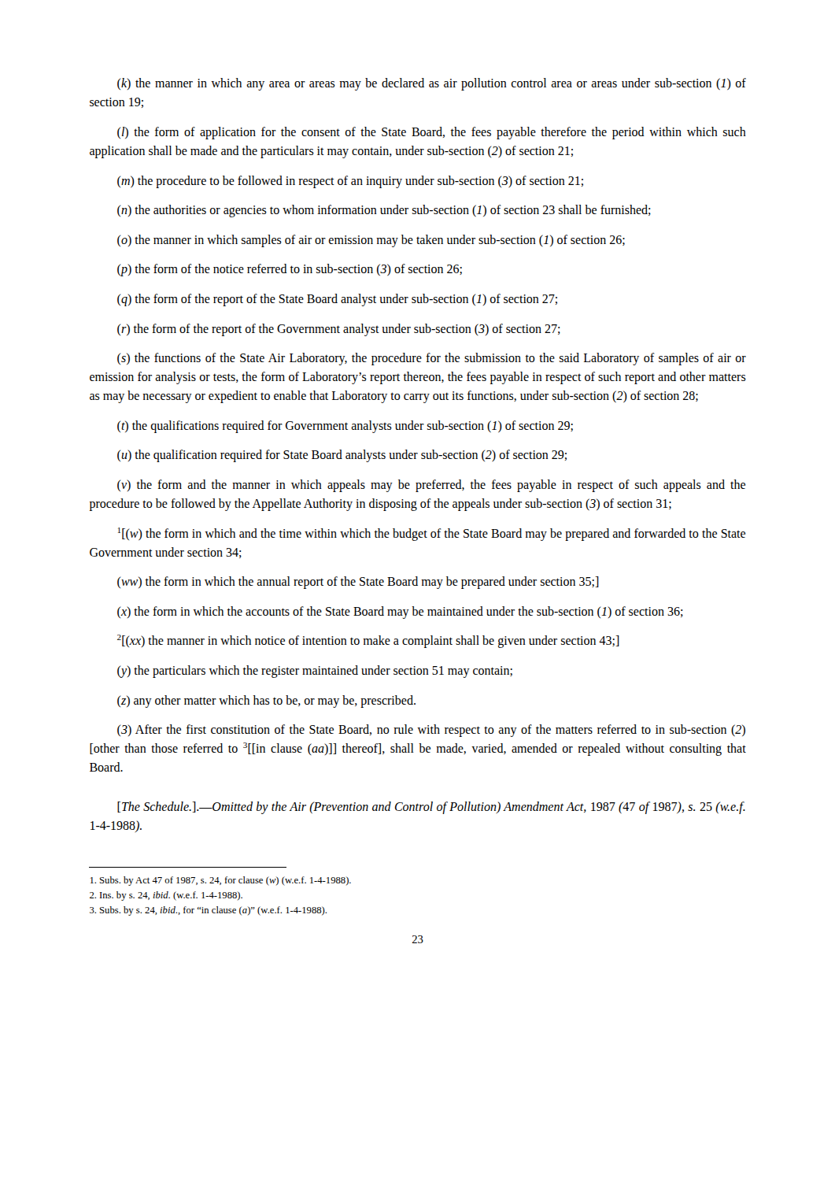(k) the manner in which any area or areas may be declared as air pollution control area or areas under sub-section (1) of section 19;
(l) the form of application for the consent of the State Board, the fees payable therefore the period within which such application shall be made and the particulars it may contain, under sub-section (2) of section 21;
(m) the procedure to be followed in respect of an inquiry under sub-section (3) of section 21;
(n) the authorities or agencies to whom information under sub-section (1) of section 23 shall be furnished;
(o) the manner in which samples of air or emission may be taken under sub-section (1) of section 26;
(p) the form of the notice referred to in sub-section (3) of section 26;
(q) the form of the report of the State Board analyst under sub-section (1) of section 27;
(r) the form of the report of the Government analyst under sub-section (3) of section 27;
(s) the functions of the State Air Laboratory, the procedure for the submission to the said Laboratory of samples of air or emission for analysis or tests, the form of Laboratory’s report thereon, the fees payable in respect of such report and other matters as may be necessary or expedient to enable that Laboratory to carry out its functions, under sub-section (2) of section 28;
(t) the qualifications required for Government analysts under sub-section (1) of section 29;
(u) the qualification required for State Board analysts under sub-section (2) of section 29;
(v) the form and the manner in which appeals may be preferred, the fees payable in respect of such appeals and the procedure to be followed by the Appellate Authority in disposing of the appeals under sub-section (3) of section 31;
1[(w) the form in which and the time within which the budget of the State Board may be prepared and forwarded to the State Government under section 34;
(ww) the form in which the annual report of the State Board may be prepared under section 35;]
(x) the form in which the accounts of the State Board may be maintained under the sub-section (1) of section 36;
2[(xx) the manner in which notice of intention to make a complaint shall be given under section 43;]
(y) the particulars which the register maintained under section 51 may contain;
(z) any other matter which has to be, or may be, prescribed.
(3) After the first constitution of the State Board, no rule with respect to any of the matters referred to in sub-section (2) [other than those referred to 3[[in clause (aa)]] thereof], shall be made, varied, amended or repealed without consulting that Board.
[The Schedule.].—Omitted by the Air (Prevention and Control of Pollution) Amendment Act, 1987 (47 of 1987), s. 25 (w.e.f. 1-4-1988).
1. Subs. by Act 47 of 1987, s. 24, for clause (w) (w.e.f. 1-4-1988).
2. Ins. by s. 24, ibid. (w.e.f. 1-4-1988).
3. Subs. by s. 24, ibid., for “in clause (a)” (w.e.f. 1-4-1988).
23